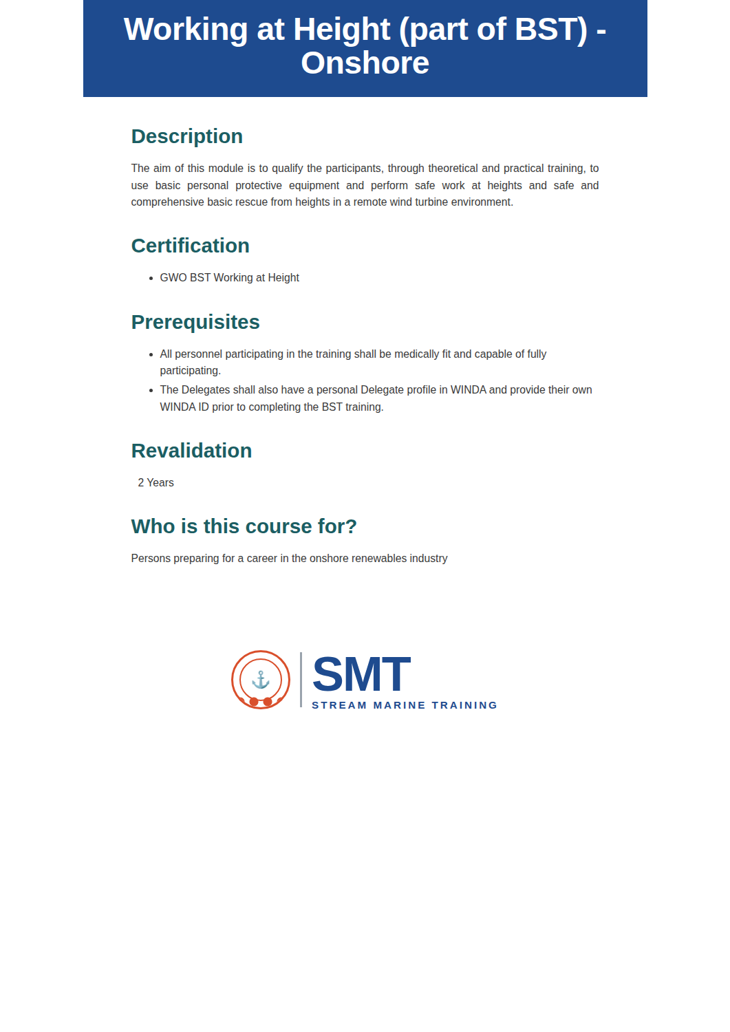Working at Height (part of BST) - Onshore
Description
The aim of this module is to qualify the participants, through theoretical and practical training, to use basic personal protective equipment and perform safe work at heights and safe and comprehensive basic rescue from heights in a remote wind turbine environment.
Certification
GWO BST Working at Height
Prerequisites
All personnel participating in the training shall be medically fit and capable of fully participating.
The Delegates shall also have a personal Delegate profile in WINDA and provide their own WINDA ID prior to completing the BST training.
Revalidation
2 Years
Who is this course for?
Persons preparing for a career in the onshore renewables industry
⚓
SMT STREAM MARINE TRAINING